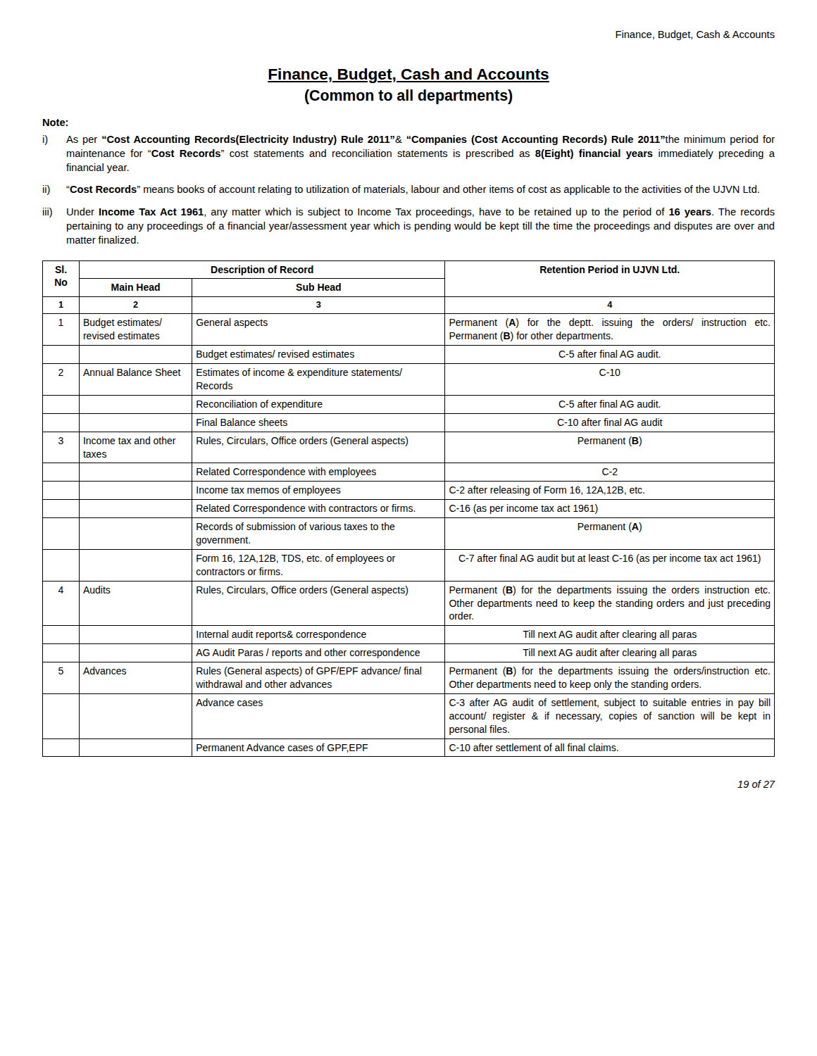Finance, Budget, Cash & Accounts
Finance, Budget, Cash and Accounts
(Common to all departments)
Note:
i) As per “Cost Accounting Records(Electricity Industry) Rule 2011”& “Companies (Cost Accounting Records) Rule 2011”the minimum period for maintenance for “Cost Records” cost statements and reconciliation statements is prescribed as 8(Eight) financial years immediately preceding a financial year.
ii) “Cost Records” means books of account relating to utilization of materials, labour and other items of cost as applicable to the activities of the UJVN Ltd.
iii) Under Income Tax Act 1961, any matter which is subject to Income Tax proceedings, have to be retained up to the period of 16 years. The records pertaining to any proceedings of a financial year/assessment year which is pending would be kept till the time the proceedings and disputes are over and matter finalized.
| Sl. No | Description of Record | Retention Period in UJVN Ltd. |
| --- | --- | --- |
| Main Head | Sub Head |
| 1 | 2 | 3 | 4 |
| 1 | Budget estimates/ revised estimates | General aspects | Permanent ( A ) for the deptt. issuing the orders/ instruction etc. Permanent ( B ) for other departments. |
| | | Budget estimates/ revised estimates | C-5 after final AG audit. |
| 2 | Annual Balance Sheet | Estimates of income & expenditure statements/ Records | C-10 |
| | | Reconciliation of expenditure | C-5 after final AG audit. |
| | | Final Balance sheets | C-10 after final AG audit |
| 3 | Income tax and other taxes | Rules, Circulars, Office orders (General aspects) | Permanent ( B ) |
| | | Related Correspondence with employees | C-2 |
| | | Income tax memos of employees | C-2 after releasing of Form 16, 12A,12B, etc. |
| | | Related Correspondence with contractors or firms. | C-16 (as per income tax act 1961) |
| | | Records of submission of various taxes to the government. | Permanent ( A ) |
| | | Form 16, 12A,12B, TDS, etc. of employees or contractors or firms. | C-7 after final AG audit but at least C-16 (as per income tax act 1961) |
| 4 | Audits | Rules, Circulars, Office orders (General aspects) | Permanent ( B ) for the departments issuing the orders instruction etc. Other departments need to keep the standing orders and just preceding order. |
| | | Internal audit reports& correspondence | Till next AG audit after clearing all paras |
| | | AG Audit Paras / reports and other correspondence | Till next AG audit after clearing all paras |
| 5 | Advances | Rules (General aspects) of GPF/EPF advance/ final withdrawal and other advances | Permanent ( B ) for the departments issuing the orders/instruction etc. Other departments need to keep only the standing orders. |
| | | Advance cases | C-3 after AG audit of settlement, subject to suitable entries in pay bill account/ register & if necessary, copies of sanction will be kept in personal files. |
| | | Permanent Advance cases of GPF,EPF | C-10 after settlement of all final claims. |
19 of 27